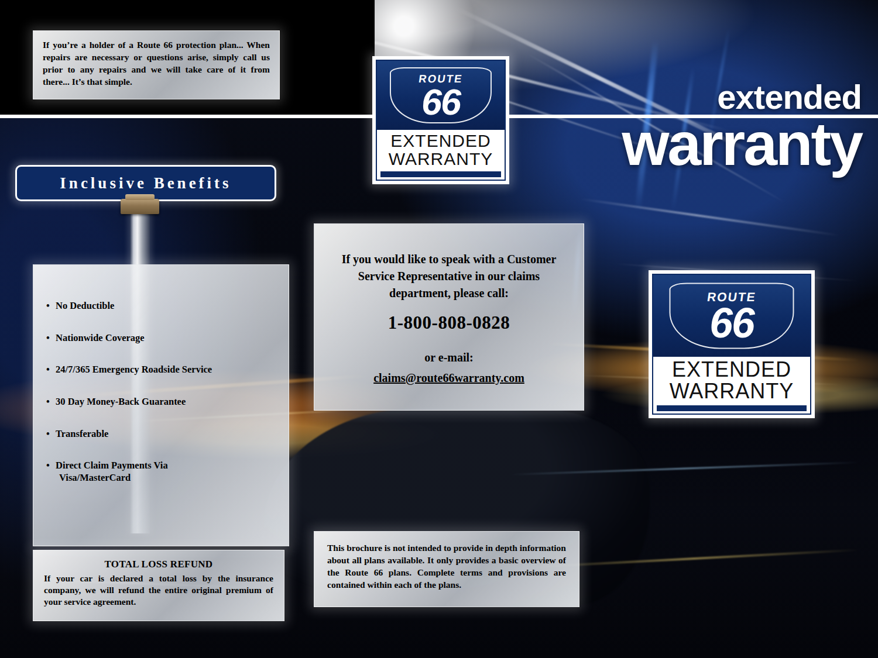extended warranty
ROUTE
66
EXTENDED
WARRANTY
ROUTE
66
EXTENDED
WARRANTY
If you’re a holder of a Route 66 protection plan... When repairs are necessary or questions arise, simply call us prior to any repairs and we will take care of it from there... It’s that simple.
Inclusive Benefits
No Deductible
Nationwide Coverage
24/7/365 Emergency Roadside Service
30 Day Money-Back Guarantee
Transferable
Direct Claim Payments ViaVisa/MasterCard
TOTAL LOSS REFUND
If your car is declared a total loss by the insurance company, we will refund the entire original premium of your service agreement.
If you would like to speak with a Customer Service Representative in our claims department, please call:
1-800-808-0828
or e-mail:
claims@route66warranty.com
This brochure is not intended to provide in depth information about all plans available. It only provides a basic overview of the Route 66 plans. Complete terms and provisions are contained within each of the plans.